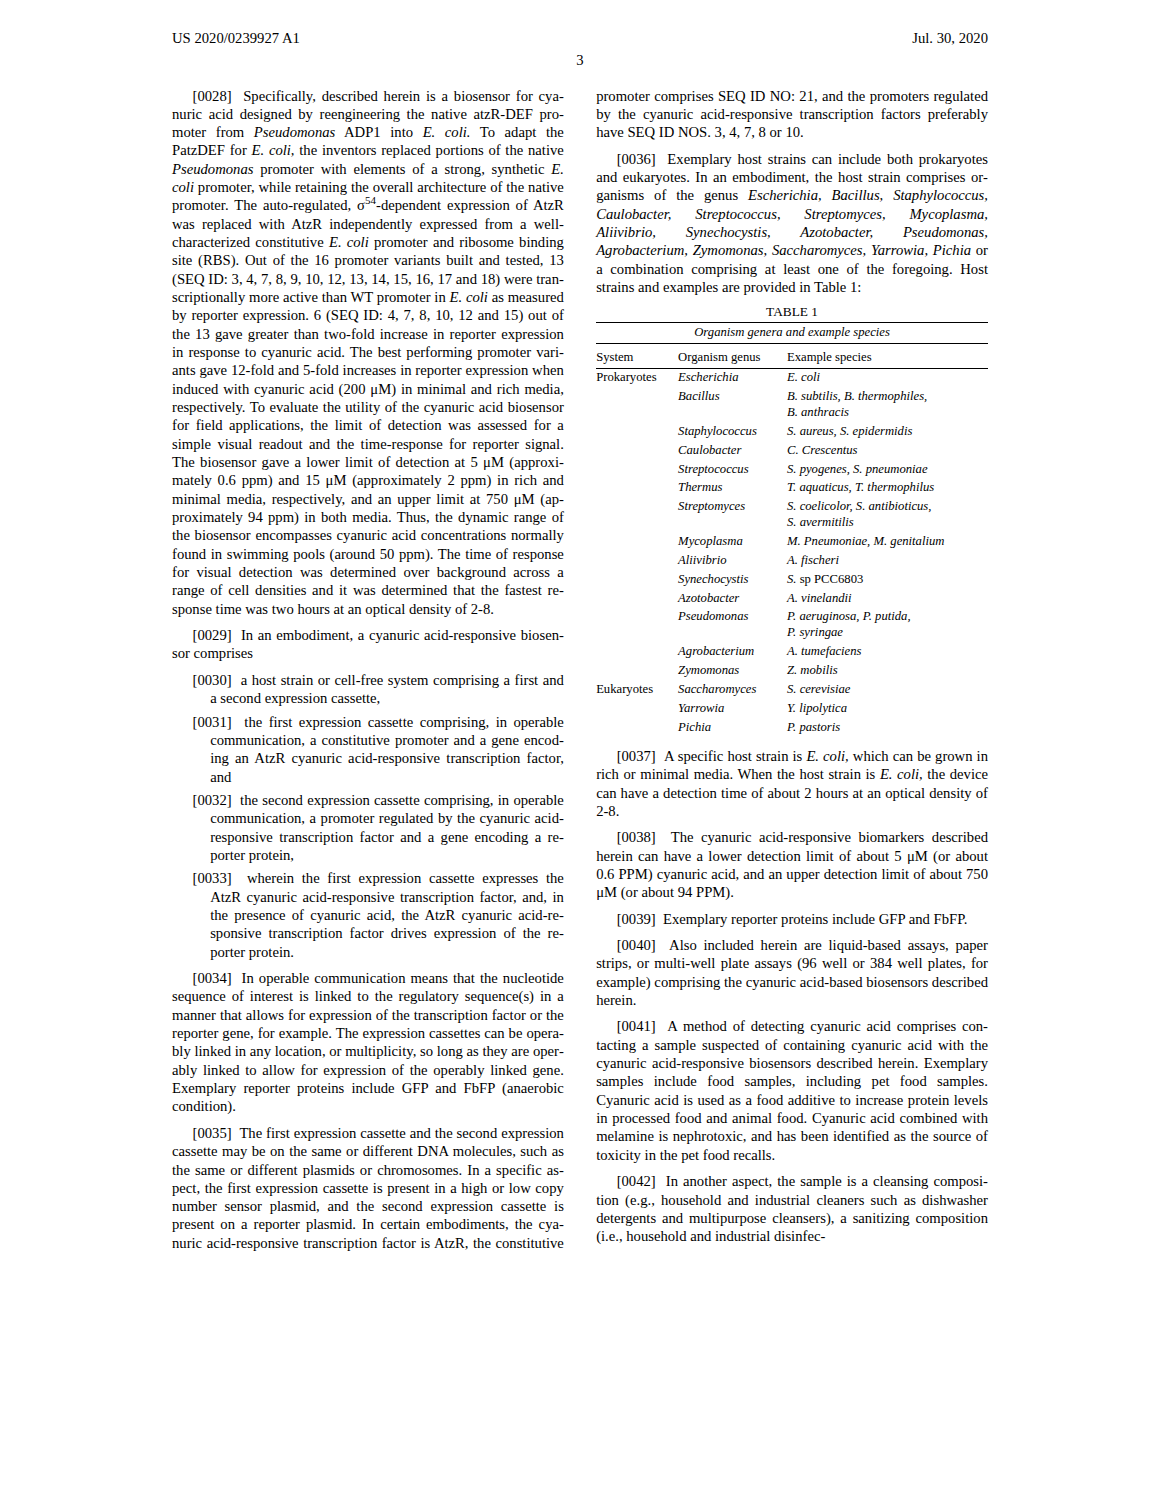US 2020/0239927 A1
Jul. 30, 2020
3
[0028] Specifically, described herein is a biosensor for cyanuric acid designed by reengineering the native atzR-DEF promoter from Pseudomonas ADP1 into E. coli. To adapt the PatzDEF for E. coli, the inventors replaced portions of the native Pseudomonas promoter with elements of a strong, synthetic E. coli promoter, while retaining the overall architecture of the native promoter. The auto-regulated, σ54-dependent expression of AtzR was replaced with AtzR independently expressed from a well-characterized constitutive E. coli promoter and ribosome binding site (RBS). Out of the 16 promoter variants built and tested, 13 (SEQ ID: 3, 4, 7, 8, 9, 10, 12, 13, 14, 15, 16, 17 and 18) were transcriptionally more active than WT promoter in E. coli as measured by reporter expression. 6 (SEQ ID: 4, 7, 8, 10, 12 and 15) out of the 13 gave greater than two-fold increase in reporter expression in response to cyanuric acid. The best performing promoter variants gave 12-fold and 5-fold increases in reporter expression when induced with cyanuric acid (200 μM) in minimal and rich media, respectively. To evaluate the utility of the cyanuric acid biosensor for field applications, the limit of detection was assessed for a simple visual readout and the time-response for reporter signal. The biosensor gave a lower limit of detection at 5 μM (approximately 0.6 ppm) and 15 μM (approximately 2 ppm) in rich and minimal media, respectively, and an upper limit at 750 μM (approximately 94 ppm) in both media. Thus, the dynamic range of the biosensor encompasses cyanuric acid concentrations normally found in swimming pools (around 50 ppm). The time of response for visual detection was determined over background across a range of cell densities and it was determined that the fastest response time was two hours at an optical density of 2-8.
[0029] In an embodiment, a cyanuric acid-responsive biosensor comprises
[0030] a host strain or cell-free system comprising a first and a second expression cassette,
[0031] the first expression cassette comprising, in operable communication, a constitutive promoter and a gene encoding an AtzR cyanuric acid-responsive transcription factor, and
[0032] the second expression cassette comprising, in operable communication, a promoter regulated by the cyanuric acid-responsive transcription factor and a gene encoding a reporter protein,
[0033] wherein the first expression cassette expresses the AtzR cyanuric acid-responsive transcription factor, and, in the presence of cyanuric acid, the AtzR cyanuric acid-responsive transcription factor drives expression of the reporter protein.
[0034] In operable communication means that the nucleotide sequence of interest is linked to the regulatory sequence(s) in a manner that allows for expression of the transcription factor or the reporter gene, for example. The expression cassettes can be operably linked in any location, or multiplicity, so long as they are operably linked to allow for expression of the operably linked gene. Exemplary reporter proteins include GFP and FbFP (anaerobic condition).
[0035] The first expression cassette and the second expression cassette may be on the same or different DNA molecules, such as the same or different plasmids or chromosomes. In a specific aspect, the first expression cassette is present in a high or low copy number sensor plasmid, and the second expression cassette is present on a reporter plasmid. In certain embodiments, the cyanuric acid-responsive transcription factor is AtzR, the constitutive promoter comprises SEQ ID NO: 21, and the promoters regulated by the cyanuric acid-responsive transcription factors preferably have SEQ ID NOS. 3, 4, 7, 8 or 10.
[0036] Exemplary host strains can include both prokaryotes and eukaryotes. In an embodiment, the host strain comprises organisms of the genus Escherichia, Bacillus, Staphylococcus, Caulobacter, Streptococcus, Streptomyces, Mycoplasma, Aliivibrio, Synechocystis, Azotobacter, Pseudomonas, Agrobacterium, Zymomonas, Saccharomyces, Yarrowia, Pichia or a combination comprising at least one of the foregoing. Host strains and examples are provided in Table 1:
TABLE 1
Organism genera and example species
| System | Organism genus | Example species |
| --- | --- | --- |
| Prokaryotes | Escherichia | E. coli |
| | Bacillus | B. subtilis, B. thermophiles, B. anthracis |
| | Staphylococcus | S. aureus, S. epidermidis |
| | Caulobacter | C. Crescentus |
| | Streptococcus | S. pyogenes, S. pneumoniae |
| | Thermus | T. aquaticus, T. thermophilus |
| | Streptomyces | S. coelicolor, S. antibioticus, S. avermitilis |
| | Mycoplasma | M. Pneumoniae, M. genitalium |
| | Aliivibrio | A. fischeri |
| | Synechocystis | S. sp PCC6803 |
| | Azotobacter | A. vinelandii |
| | Pseudomonas | P. aeruginosa, P. putida, P. syringae |
| | Agrobacterium | A. tumefaciens |
| | Zymomonas | Z. mobilis |
| Eukaryotes | Saccharomyces | S. cerevisiae |
| | Yarrowia | Y. lipolytica |
| | Pichia | P. pastoris |
[0037] A specific host strain is E. coli, which can be grown in rich or minimal media. When the host strain is E. coli, the device can have a detection time of about 2 hours at an optical density of 2-8.
[0038] The cyanuric acid-responsive biomarkers described herein can have a lower detection limit of about 5 μM (or about 0.6 PPM) cyanuric acid, and an upper detection limit of about 750 μM (or about 94 PPM).
[0039] Exemplary reporter proteins include GFP and FbFP.
[0040] Also included herein are liquid-based assays, paper strips, or multi-well plate assays (96 well or 384 well plates, for example) comprising the cyanuric acid-based biosensors described herein.
[0041] A method of detecting cyanuric acid comprises contacting a sample suspected of containing cyanuric acid with the cyanuric acid-responsive biosensors described herein. Exemplary samples include food samples, including pet food samples. Cyanuric acid is used as a food additive to increase protein levels in processed food and animal food. Cyanuric acid combined with melamine is nephrotoxic, and has been identified as the source of toxicity in the pet food recalls.
[0042] In another aspect, the sample is a cleansing composition (e.g., household and industrial cleaners such as dishwasher detergents and multipurpose cleansers), a sanitizing composition (i.e., household and industrial disinfec-